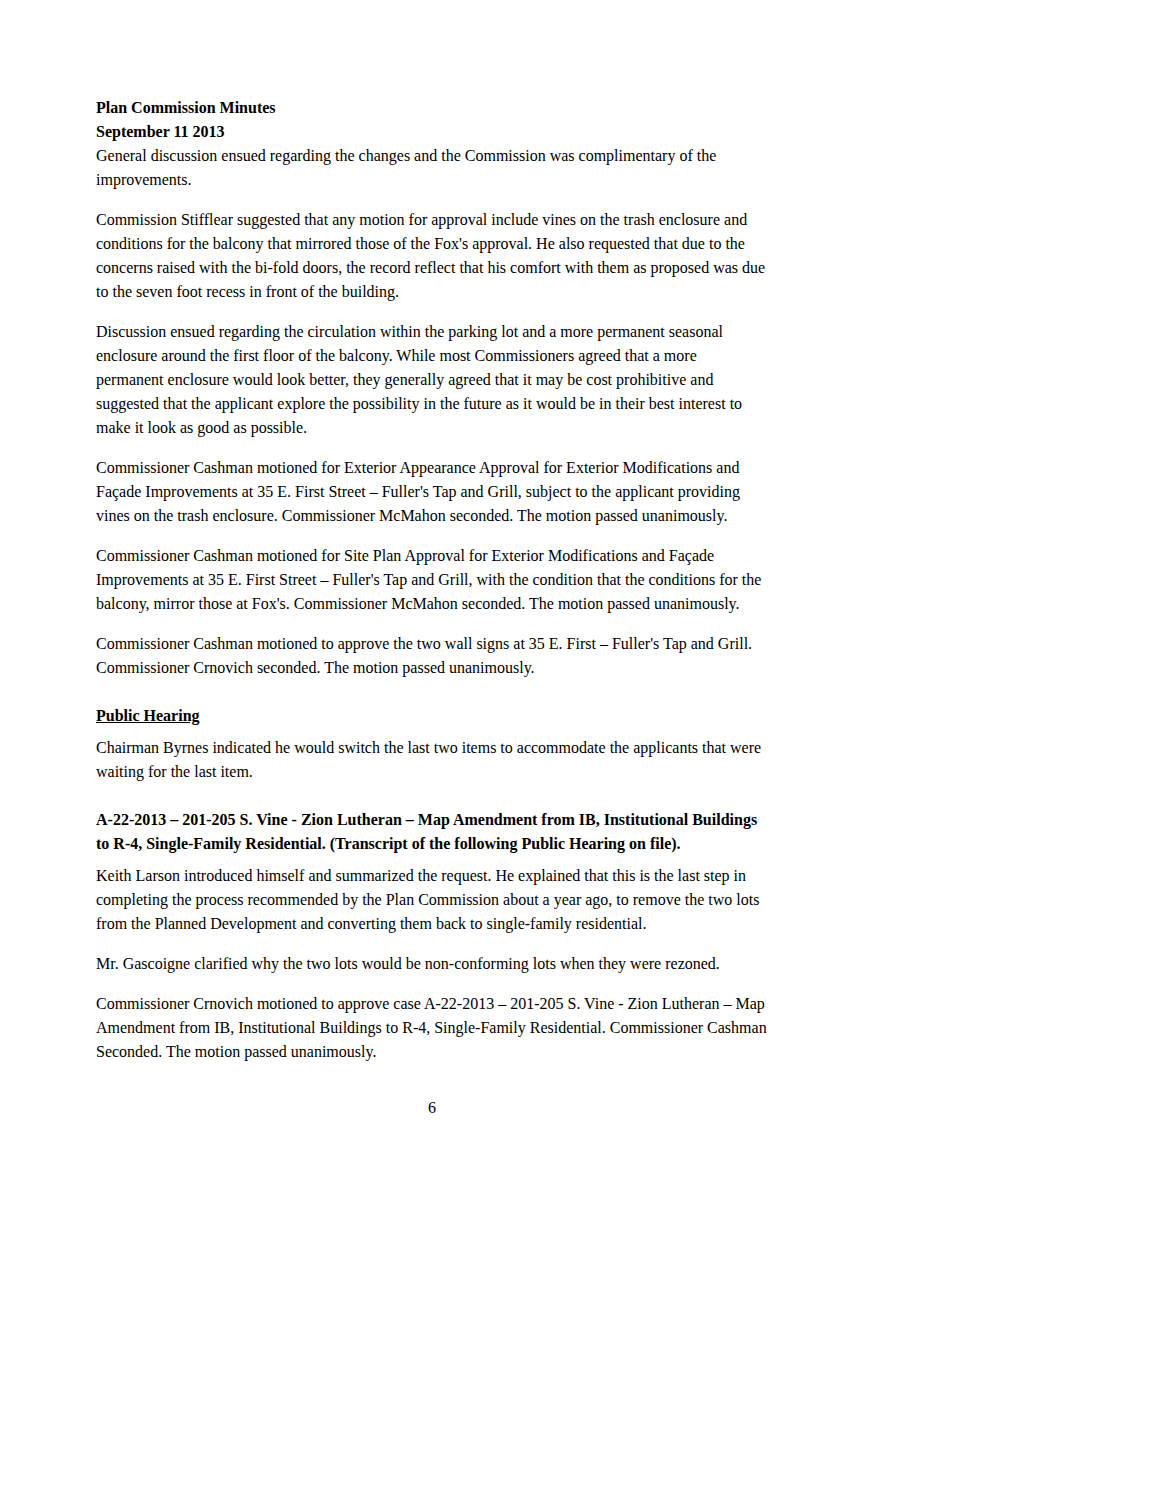Plan Commission Minutes
September 11 2013
General discussion ensued regarding the changes and the Commission was complimentary of the improvements.
Commission Stifflear suggested that any motion for approval include vines on the trash enclosure and conditions for the balcony that mirrored those of the Fox's approval. He also requested that due to the concerns raised with the bi-fold doors, the record reflect that his comfort with them as proposed was due to the seven foot recess in front of the building.
Discussion ensued regarding the circulation within the parking lot and a more permanent seasonal enclosure around the first floor of the balcony. While most Commissioners agreed that a more permanent enclosure would look better, they generally agreed that it may be cost prohibitive and suggested that the applicant explore the possibility in the future as it would be in their best interest to make it look as good as possible.
Commissioner Cashman motioned for Exterior Appearance Approval for Exterior Modifications and Façade Improvements at 35 E. First Street – Fuller's Tap and Grill, subject to the applicant providing vines on the trash enclosure. Commissioner McMahon seconded. The motion passed unanimously.
Commissioner Cashman motioned for Site Plan Approval for Exterior Modifications and Façade Improvements at 35 E. First Street – Fuller's Tap and Grill, with the condition that the conditions for the balcony, mirror those at Fox's. Commissioner McMahon seconded. The motion passed unanimously.
Commissioner Cashman motioned to approve the two wall signs at 35 E. First – Fuller's Tap and Grill. Commissioner Crnovich seconded. The motion passed unanimously.
Public Hearing
Chairman Byrnes indicated he would switch the last two items to accommodate the applicants that were waiting for the last item.
A-22-2013 – 201-205 S. Vine - Zion Lutheran – Map Amendment from IB, Institutional Buildings to R-4, Single-Family Residential. (Transcript of the following Public Hearing on file).
Keith Larson introduced himself and summarized the request. He explained that this is the last step in completing the process recommended by the Plan Commission about a year ago, to remove the two lots from the Planned Development and converting them back to single-family residential.
Mr. Gascoigne clarified why the two lots would be non-conforming lots when they were rezoned.
Commissioner Crnovich motioned to approve case A-22-2013 – 201-205 S. Vine - Zion Lutheran – Map Amendment from IB, Institutional Buildings to R-4, Single-Family Residential. Commissioner Cashman Seconded. The motion passed unanimously.
6